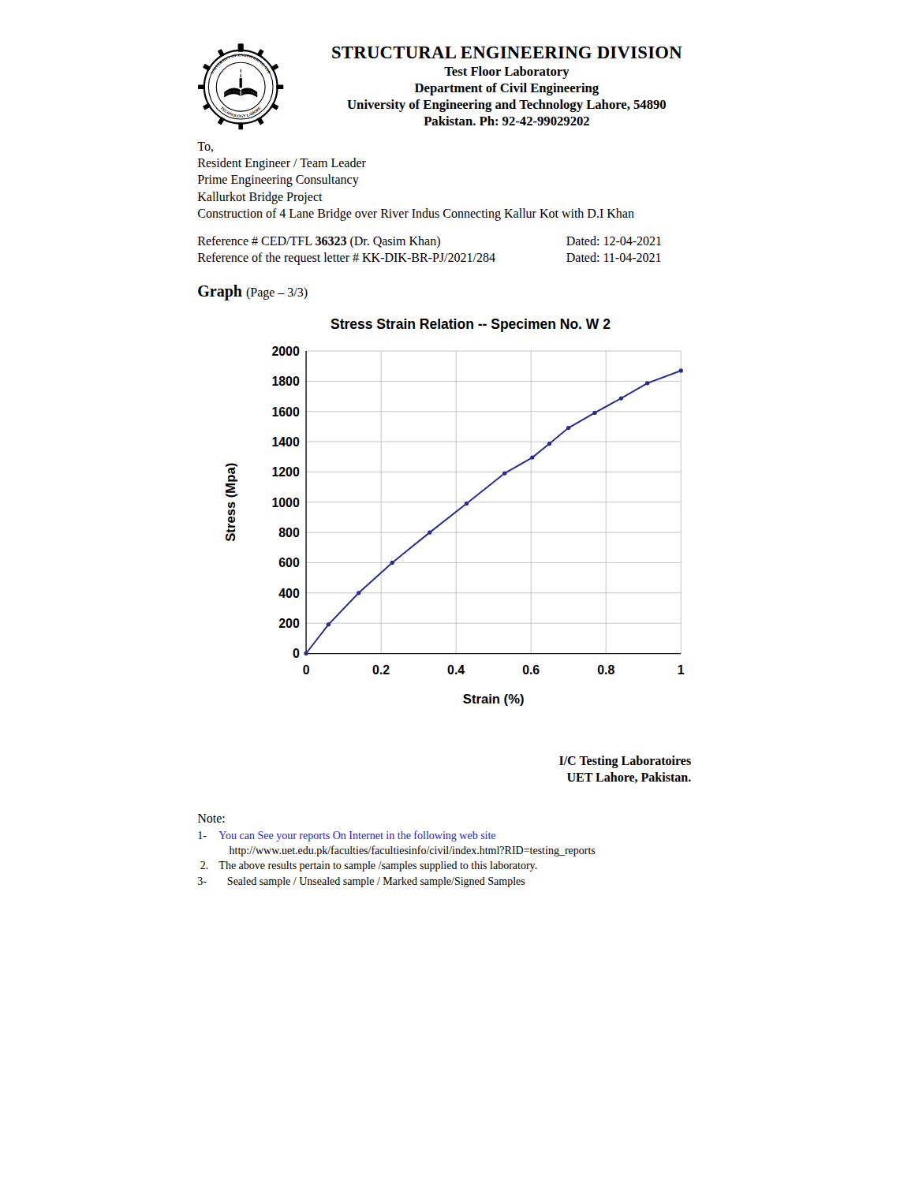UNIVERSITY OF ENGINEERING AND TECHNOLOGY LAHORE
STRUCTURAL ENGINEERING DIVISION
Test Floor Laboratory
Department of Civil Engineering
University of Engineering and Technology Lahore, 54890
Pakistan. Ph: 92-42-99029202
To,
Resident Engineer / Team Leader
Prime Engineering Consultancy
Kallurkot Bridge Project
Construction of 4 Lane Bridge over River Indus Connecting Kallur Kot with D.I Khan
Reference # CED/TFL 36323 (Dr. Qasim Khan)
Dated: 12-04-2021
Reference of the request letter # KK-DIK-BR-PJ/2021/284
Dated: 11-04-2021
Graph (Page – 3/3)
Stress Strain Relation -- Specimen No. W 2 0 200 400 600 800 1000 1200 1400 1600 1800 2000 0 0.2 0.4 0.6 0.8 1 Strain (%) Stress (Mpa) Data curve: points (strain%, stress MPa) mapped: x = 150 + strain*570 ; y = 520 - stress*0.23
I/C Testing Laboratoires
UET Lahore, Pakistan.
Note:
1-You can See your reports On Internet in the following web site
http://www.uet.edu.pk/faculties/facultiesinfo/civil/index.html?RID=testing_reports
2. The above results pertain to sample /samples supplied to this laboratory.
3- Sealed sample / Unsealed sample / Marked sample/Signed Samples